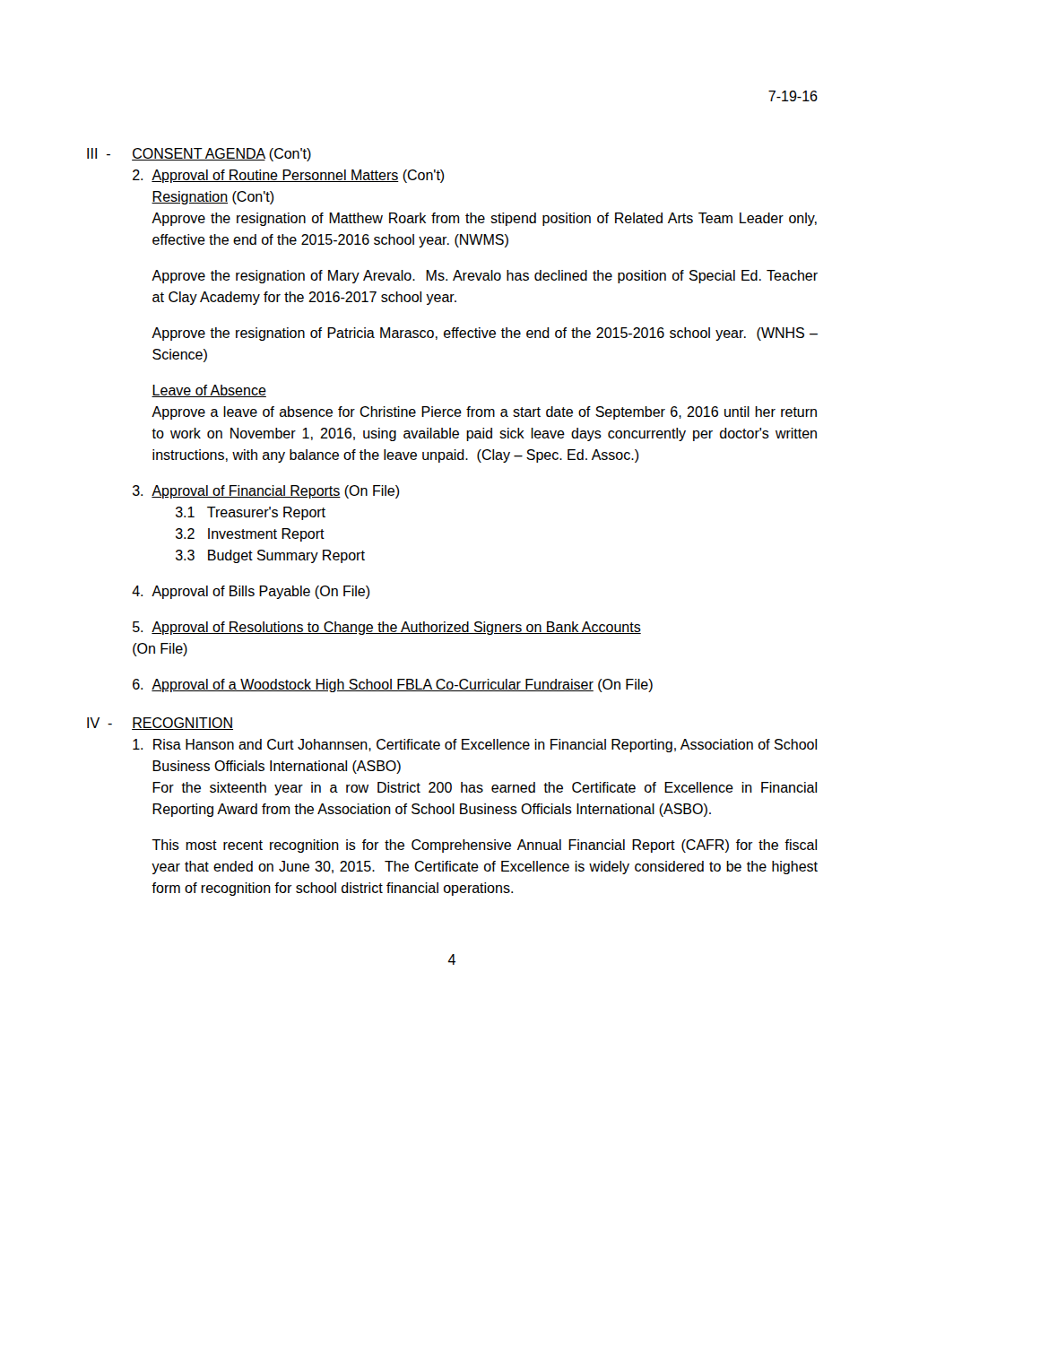7-19-16
III -CONSENT AGENDA (Con't)
2. Approval of Routine Personnel Matters (Con't)
Resignation (Con't)
Approve the resignation of Matthew Roark from the stipend position of Related Arts Team Leader only, effective the end of the 2015-2016 school year. (NWMS)
Approve the resignation of Mary Arevalo. Ms. Arevalo has declined the position of Special Ed. Teacher at Clay Academy for the 2016-2017 school year.
Approve the resignation of Patricia Marasco, effective the end of the 2015-2016 school year. (WNHS – Science)
Leave of Absence
Approve a leave of absence for Christine Pierce from a start date of September 6, 2016 until her return to work on November 1, 2016, using available paid sick leave days concurrently per doctor's written instructions, with any balance of the leave unpaid. (Clay – Spec. Ed. Assoc.)
3. Approval of Financial Reports (On File)
3.1 Treasurer's Report
3.2 Investment Report
3.3 Budget Summary Report
4. Approval of Bills Payable (On File)
5. Approval of Resolutions to Change the Authorized Signers on Bank Accounts
(On File)
6. Approval of a Woodstock High School FBLA Co-Curricular Fundraiser (On File)
IV -RECOGNITION
1. Risa Hanson and Curt Johannsen, Certificate of Excellence in Financial Reporting, Association of School Business Officials International (ASBO)
For the sixteenth year in a row District 200 has earned the Certificate of Excellence in Financial Reporting Award from the Association of School Business Officials International (ASBO).
This most recent recognition is for the Comprehensive Annual Financial Report (CAFR) for the fiscal year that ended on June 30, 2015. The Certificate of Excellence is widely considered to be the highest form of recognition for school district financial operations.
4